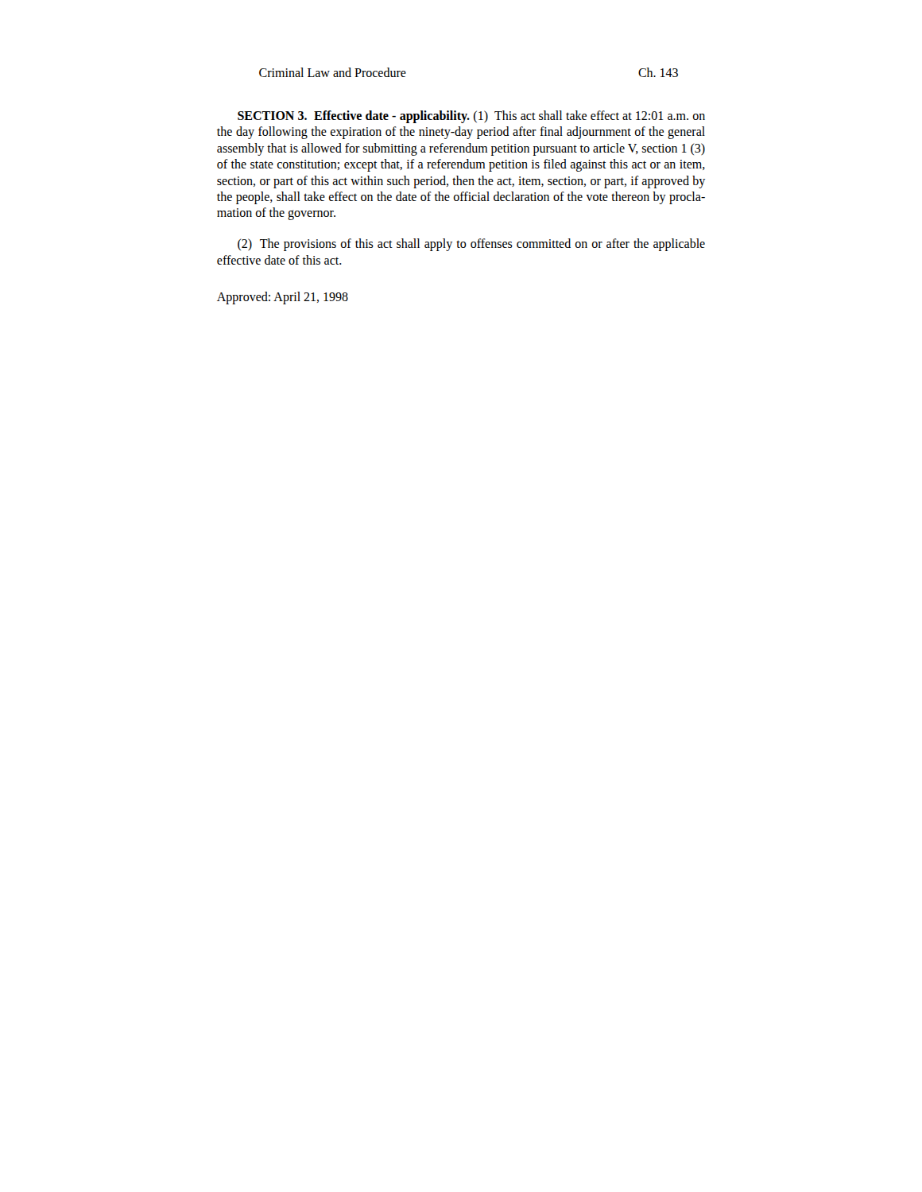Criminal Law and Procedure Ch. 143
SECTION 3. Effective date - applicability. (1) This act shall take effect at 12:01 a.m. on the day following the expiration of the ninety-day period after final adjournment of the general assembly that is allowed for submitting a referendum petition pursuant to article V, section 1 (3) of the state constitution; except that, if a referendum petition is filed against this act or an item, section, or part of this act within such period, then the act, item, section, or part, if approved by the people, shall take effect on the date of the official declaration of the vote thereon by proclamation of the governor.
(2) The provisions of this act shall apply to offenses committed on or after the applicable effective date of this act.
Approved: April 21, 1998